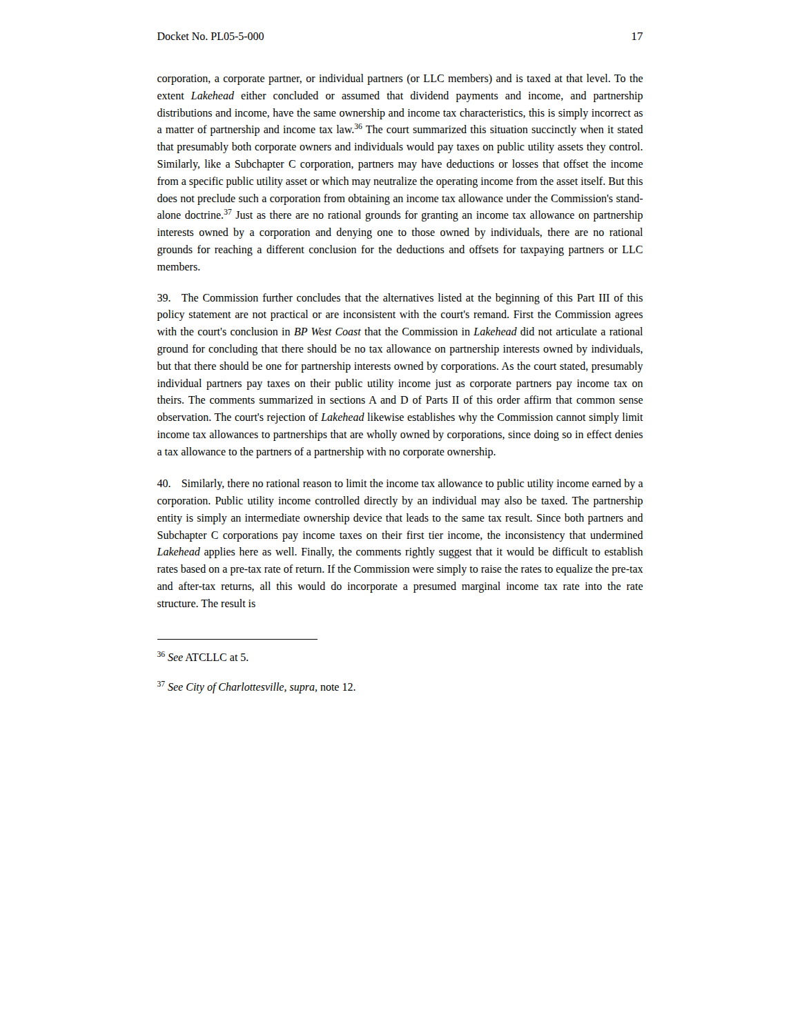Docket No. PL05-5-000 17
corporation, a corporate partner, or individual partners (or LLC members) and is taxed at that level. To the extent Lakehead either concluded or assumed that dividend payments and income, and partnership distributions and income, have the same ownership and income tax characteristics, this is simply incorrect as a matter of partnership and income tax law.36 The court summarized this situation succinctly when it stated that presumably both corporate owners and individuals would pay taxes on public utility assets they control. Similarly, like a Subchapter C corporation, partners may have deductions or losses that offset the income from a specific public utility asset or which may neutralize the operating income from the asset itself. But this does not preclude such a corporation from obtaining an income tax allowance under the Commission's stand-alone doctrine.37 Just as there are no rational grounds for granting an income tax allowance on partnership interests owned by a corporation and denying one to those owned by individuals, there are no rational grounds for reaching a different conclusion for the deductions and offsets for taxpaying partners or LLC members.
39. The Commission further concludes that the alternatives listed at the beginning of this Part III of this policy statement are not practical or are inconsistent with the court's remand. First the Commission agrees with the court's conclusion in BP West Coast that the Commission in Lakehead did not articulate a rational ground for concluding that there should be no tax allowance on partnership interests owned by individuals, but that there should be one for partnership interests owned by corporations. As the court stated, presumably individual partners pay taxes on their public utility income just as corporate partners pay income tax on theirs. The comments summarized in sections A and D of Parts II of this order affirm that common sense observation. The court's rejection of Lakehead likewise establishes why the Commission cannot simply limit income tax allowances to partnerships that are wholly owned by corporations, since doing so in effect denies a tax allowance to the partners of a partnership with no corporate ownership.
40. Similarly, there no rational reason to limit the income tax allowance to public utility income earned by a corporation. Public utility income controlled directly by an individual may also be taxed. The partnership entity is simply an intermediate ownership device that leads to the same tax result. Since both partners and Subchapter C corporations pay income taxes on their first tier income, the inconsistency that undermined Lakehead applies here as well. Finally, the comments rightly suggest that it would be difficult to establish rates based on a pre-tax rate of return. If the Commission were simply to raise the rates to equalize the pre-tax and after-tax returns, all this would do incorporate a presumed marginal income tax rate into the rate structure. The result is
36 See ATCLLC at 5.
37 See City of Charlottesville, supra, note 12.